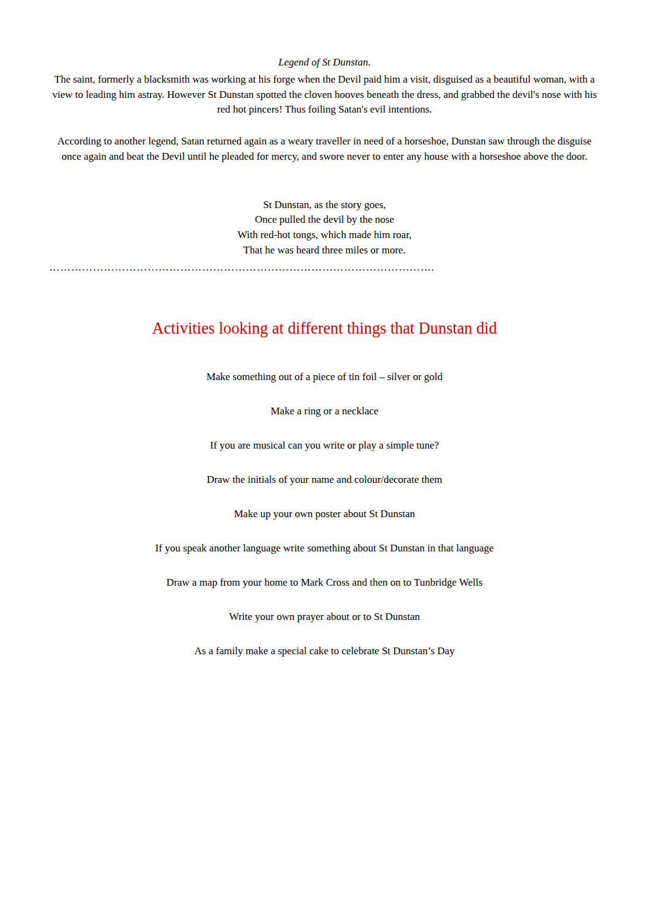Legend of St Dunstan.
The saint, formerly a blacksmith was working at his forge when the Devil paid him a visit, disguised as a beautiful woman, with a view to leading him astray. However St Dunstan spotted the cloven hooves beneath the dress, and grabbed the devil's nose with his red hot pincers! Thus foiling Satan's evil intentions.
According to another legend, Satan returned again as a weary traveller in need of a horseshoe, Dunstan saw through the disguise once again and beat the Devil until he pleaded for mercy, and swore never to enter any house with a horseshoe above the door.
St Dunstan, as the story goes,
Once pulled the devil by the nose
With red-hot tongs, which made him roar,
That he was heard three miles or more.
…………………………………………………………………………………………….
Activities looking at different things that Dunstan did
Make something out of a piece of tin foil – silver or gold
Make a ring or a necklace
If you are musical can you write or play a simple tune?
Draw the initials of your name and colour/decorate them
Make up your own poster about St Dunstan
If you speak another language write something about St Dunstan in that language
Draw a map from your home to Mark Cross and then on to Tunbridge Wells
Write your own prayer about or to St Dunstan
As a family make a special cake to celebrate St Dunstan’s Day